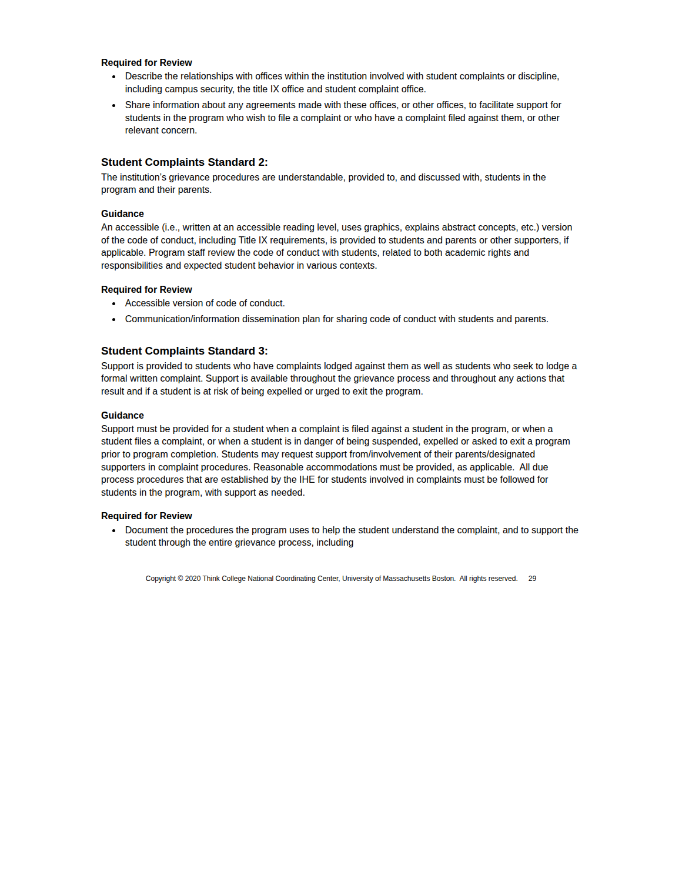Required for Review
Describe the relationships with offices within the institution involved with student complaints or discipline, including campus security, the title IX office and student complaint office.
Share information about any agreements made with these offices, or other offices, to facilitate support for students in the program who wish to file a complaint or who have a complaint filed against them, or other relevant concern.
Student Complaints Standard 2:
The institution’s grievance procedures are understandable, provided to, and discussed with, students in the program and their parents.
Guidance
An accessible (i.e., written at an accessible reading level, uses graphics, explains abstract concepts, etc.) version of the code of conduct, including Title IX requirements, is provided to students and parents or other supporters, if applicable. Program staff review the code of conduct with students, related to both academic rights and responsibilities and expected student behavior in various contexts.
Required for Review
Accessible version of code of conduct.
Communication/information dissemination plan for sharing code of conduct with students and parents.
Student Complaints Standard 3:
Support is provided to students who have complaints lodged against them as well as students who seek to lodge a formal written complaint. Support is available throughout the grievance process and throughout any actions that result and if a student is at risk of being expelled or urged to exit the program.
Guidance
Support must be provided for a student when a complaint is filed against a student in the program, or when a student files a complaint, or when a student is in danger of being suspended, expelled or asked to exit a program prior to program completion. Students may request support from/involvement of their parents/designated supporters in complaint procedures. Reasonable accommodations must be provided, as applicable. All due process procedures that are established by the IHE for students involved in complaints must be followed for students in the program, with support as needed.
Required for Review
Document the procedures the program uses to help the student understand the complaint, and to support the student through the entire grievance process, including
Copyright © 2020 Think College National Coordinating Center, University of Massachusetts Boston. All rights reserved.29